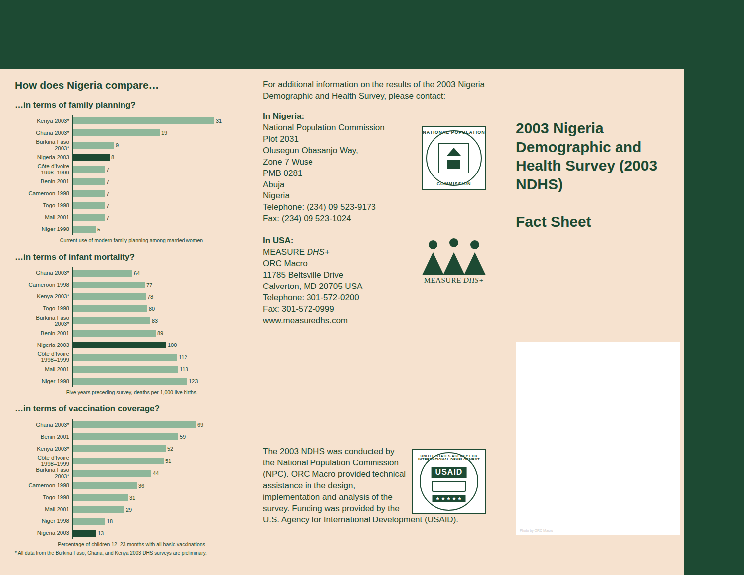NIGERIA
How does Nigeria compare…
…in terms of family planning?
| Kenya 2003* | 31 |
| Ghana 2003* | 19 |
| Burkina Faso 2003* | 9 |
| Nigeria 2003 | 8 |
| Côte d’Ivoire 1998–1999 | 7 |
| Benin 2001 | 7 |
| Cameroon 1998 | 7 |
| Togo 1998 | 7 |
| Mali 2001 | 7 |
| Niger 1998 | 5 |
Current use of modern family planning among married women
…in terms of infant mortality?
| Ghana 2003* | 64 |
| Cameroon 1998 | 77 |
| Kenya 2003* | 78 |
| Togo 1998 | 80 |
| Burkina Faso 2003* | 83 |
| Benin 2001 | 89 |
| Nigeria 2003 | 100 |
| Côte d’Ivoire 1998–1999 | 112 |
| Mali 2001 | 113 |
| Niger 1998 | 123 |
Five years preceding survey, deaths per 1,000 live births
…in terms of vaccination coverage?
| Ghana 2003* | 69 |
| Benin 2001 | 59 |
| Kenya 2003* | 52 |
| Côte d’Ivoire 1998–1999 | 51 |
| Burkina Faso 2003* | 44 |
| Cameroon 1998 | 36 |
| Togo 1998 | 31 |
| Mali 2001 | 29 |
| Niger 1998 | 18 |
| Nigeria 2003 | 13 |
Percentage of children 12–23 months with all basic vaccinations
* All data from the Burkina Faso, Ghana, and Kenya 2003 DHS surveys are preliminary.
For additional information on the results of the 2003 Nigeria Demographic and Health Survey, please contact:
In Nigeria:
National Population Commission
Plot 2031
Olusegun Obasanjo Way,
Zone 7 Wuse
PMB 0281
Abuja
Nigeria
Telephone: (234) 09 523-9173
Fax: (234) 09 523-1024
NATIONAL POPULATION
COMMISSION
In USA:
MEASURE DHS+
ORC Macro
11785 Beltsville Drive
Calverton, MD 20705 USA
Telephone: 301-572-0200
Fax: 301-572-0999
www.measuredhs.com
MEASURE DHS+
2003 Nigeria Demographic and Health Survey (2003 NDHS)
Fact Sheet
Photo by ORC Macro
UNITED STATES AGENCY FOR INTERNATIONAL DEVELOPMENT
USAID
★★★★★
The 2003 NDHS was conducted by the National Population Commission (NPC). ORC Macro provided technical assistance in the design, implementation and analysis of the survey. Funding was provided by the U.S. Agency for International Development (USAID).